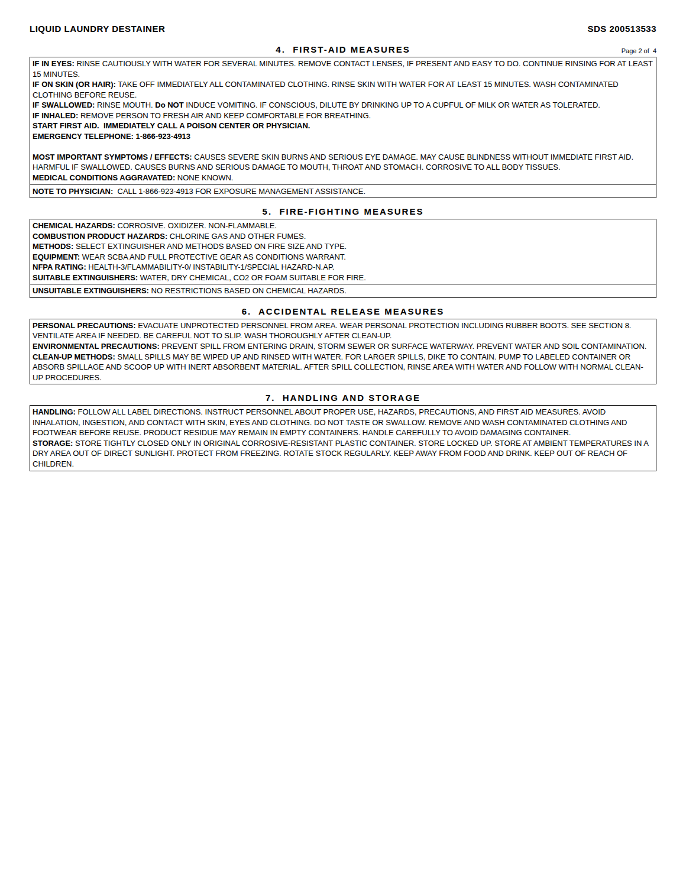LIQUID LAUNDRY DESTAINER SDS 200513533
4. FIRST-AID MEASURES Page 2 of 4
| IF IN EYES: RINSE CAUTIOUSLY WITH WATER FOR SEVERAL MINUTES. REMOVE CONTACT LENSES, IF PRESENT AND EASY TO DO. CONTINUE RINSING FOR AT LEAST 15 MINUTES. IF ON SKIN (OR HAIR): TAKE OFF IMMEDIATELY ALL CONTAMINATED CLOTHING. RINSE SKIN WITH WATER FOR AT LEAST 15 MINUTES. WASH CONTAMINATED CLOTHING BEFORE REUSE. IF SWALLOWED: RINSE MOUTH. Do NOT INDUCE VOMITING. IF CONSCIOUS, DILUTE BY DRINKING UP TO A CUPFUL OF MILK OR WATER AS TOLERATED. IF INHALED: REMOVE PERSON TO FRESH AIR AND KEEP COMFORTABLE FOR BREATHING. START FIRST AID. IMMEDIATELY CALL A POISON CENTER OR PHYSICIAN. EMERGENCY TELEPHONE: 1-866-923-4913 MOST IMPORTANT SYMPTOMS / EFFECTS: CAUSES SEVERE SKIN BURNS AND SERIOUS EYE DAMAGE. MAY CAUSE BLINDNESS WITHOUT IMMEDIATE FIRST AID. HARMFUL IF SWALLOWED. CAUSES BURNS AND SERIOUS DAMAGE TO MOUTH, THROAT AND STOMACH. CORROSIVE TO ALL BODY TISSUES. MEDICAL CONDITIONS AGGRAVATED: NONE KNOWN. |
| NOTE TO PHYSICIAN: CALL 1-866-923-4913 FOR EXPOSURE MANAGEMENT ASSISTANCE. |
5. FIRE-FIGHTING MEASURES
| CHEMICAL HAZARDS: CORROSIVE. OXIDIZER. NON-FLAMMABLE. COMBUSTION PRODUCT HAZARDS: CHLORINE GAS AND OTHER FUMES. METHODS: SELECT EXTINGUISHER AND METHODS BASED ON FIRE SIZE AND TYPE. EQUIPMENT: WEAR SCBA AND FULL PROTECTIVE GEAR AS CONDITIONS WARRANT. NFPA RATING: HEALTH-3/FLAMMABILITY-0/ INSTABILITY-1/SPECIAL HAZARD-N.AP. SUITABLE EXTINGUISHERS: WATER, DRY CHEMICAL, CO2 OR FOAM SUITABLE FOR FIRE. |
| UNSUITABLE EXTINGUISHERS: NO RESTRICTIONS BASED ON CHEMICAL HAZARDS. |
6. ACCIDENTAL RELEASE MEASURES
| PERSONAL PRECAUTIONS: EVACUATE UNPROTECTED PERSONNEL FROM AREA. WEAR PERSONAL PROTECTION INCLUDING RUBBER BOOTS. SEE SECTION 8. VENTILATE AREA IF NEEDED. BE CAREFUL NOT TO SLIP. WASH THOROUGHLY AFTER CLEAN-UP. ENVIRONMENTAL PRECAUTIONS: PREVENT SPILL FROM ENTERING DRAIN, STORM SEWER OR SURFACE WATERWAY. PREVENT WATER AND SOIL CONTAMINATION. CLEAN-UP METHODS: SMALL SPILLS MAY BE WIPED UP AND RINSED WITH WATER. FOR LARGER SPILLS, DIKE TO CONTAIN. PUMP TO LABELED CONTAINER OR ABSORB SPILLAGE AND SCOOP UP WITH INERT ABSORBENT MATERIAL. AFTER SPILL COLLECTION, RINSE AREA WITH WATER AND FOLLOW WITH NORMAL CLEAN-UP PROCEDURES. |
7. HANDLING AND STORAGE
| HANDLING: FOLLOW ALL LABEL DIRECTIONS. INSTRUCT PERSONNEL ABOUT PROPER USE, HAZARDS, PRECAUTIONS, AND FIRST AID MEASURES. AVOID INHALATION, INGESTION, AND CONTACT WITH SKIN, EYES AND CLOTHING. DO NOT TASTE OR SWALLOW. REMOVE AND WASH CONTAMINATED CLOTHING AND FOOTWEAR BEFORE REUSE. PRODUCT RESIDUE MAY REMAIN IN EMPTY CONTAINERS. HANDLE CAREFULLY TO AVOID DAMAGING CONTAINER. STORAGE: STORE TIGHTLY CLOSED ONLY IN ORIGINAL CORROSIVE-RESISTANT PLASTIC CONTAINER. STORE LOCKED UP. STORE AT AMBIENT TEMPERATURES IN A DRY AREA OUT OF DIRECT SUNLIGHT. PROTECT FROM FREEZING. ROTATE STOCK REGULARLY. KEEP AWAY FROM FOOD AND DRINK. KEEP OUT OF REACH OF CHILDREN. |